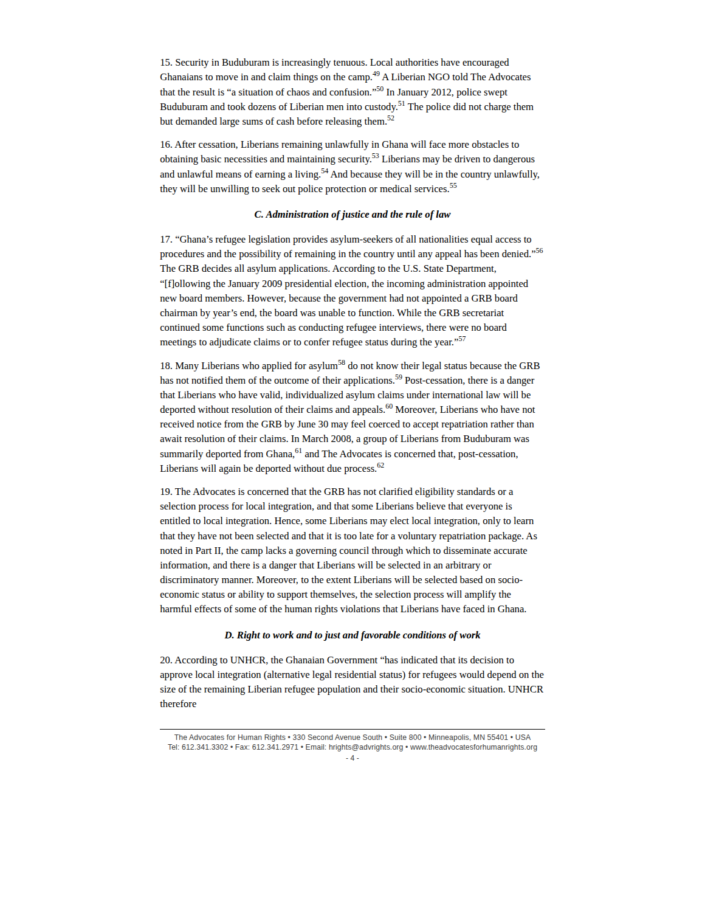15. Security in Buduburam is increasingly tenuous. Local authorities have encouraged Ghanaians to move in and claim things on the camp.49 A Liberian NGO told The Advocates that the result is “a situation of chaos and confusion.”50 In January 2012, police swept Buduburam and took dozens of Liberian men into custody.51 The police did not charge them but demanded large sums of cash before releasing them.52
16. After cessation, Liberians remaining unlawfully in Ghana will face more obstacles to obtaining basic necessities and maintaining security.53 Liberians may be driven to dangerous and unlawful means of earning a living.54 And because they will be in the country unlawfully, they will be unwilling to seek out police protection or medical services.55
C. Administration of justice and the rule of law
17. “Ghana’s refugee legislation provides asylum-seekers of all nationalities equal access to procedures and the possibility of remaining in the country until any appeal has been denied.”56 The GRB decides all asylum applications. According to the U.S. State Department, “[f]ollowing the January 2009 presidential election, the incoming administration appointed new board members. However, because the government had not appointed a GRB board chairman by year’s end, the board was unable to function. While the GRB secretariat continued some functions such as conducting refugee interviews, there were no board meetings to adjudicate claims or to confer refugee status during the year.”57
18. Many Liberians who applied for asylum58 do not know their legal status because the GRB has not notified them of the outcome of their applications.59 Post-cessation, there is a danger that Liberians who have valid, individualized asylum claims under international law will be deported without resolution of their claims and appeals.60 Moreover, Liberians who have not received notice from the GRB by June 30 may feel coerced to accept repatriation rather than await resolution of their claims. In March 2008, a group of Liberians from Buduburam was summarily deported from Ghana,61 and The Advocates is concerned that, post-cessation, Liberians will again be deported without due process.62
19. The Advocates is concerned that the GRB has not clarified eligibility standards or a selection process for local integration, and that some Liberians believe that everyone is entitled to local integration. Hence, some Liberians may elect local integration, only to learn that they have not been selected and that it is too late for a voluntary repatriation package. As noted in Part II, the camp lacks a governing council through which to disseminate accurate information, and there is a danger that Liberians will be selected in an arbitrary or discriminatory manner. Moreover, to the extent Liberians will be selected based on socio-economic status or ability to support themselves, the selection process will amplify the harmful effects of some of the human rights violations that Liberians have faced in Ghana.
D. Right to work and to just and favorable conditions of work
20. According to UNHCR, the Ghanaian Government “has indicated that its decision to approve local integration (alternative legal residential status) for refugees would depend on the size of the remaining Liberian refugee population and their socio-economic situation. UNHCR therefore
The Advocates for Human Rights • 330 Second Avenue South • Suite 800 • Minneapolis, MN 55401 • USA
Tel: 612.341.3302 • Fax: 612.341.2971 • Email: hrights@advrights.org • www.theadvocatesforhumanrights.org
- 4 -